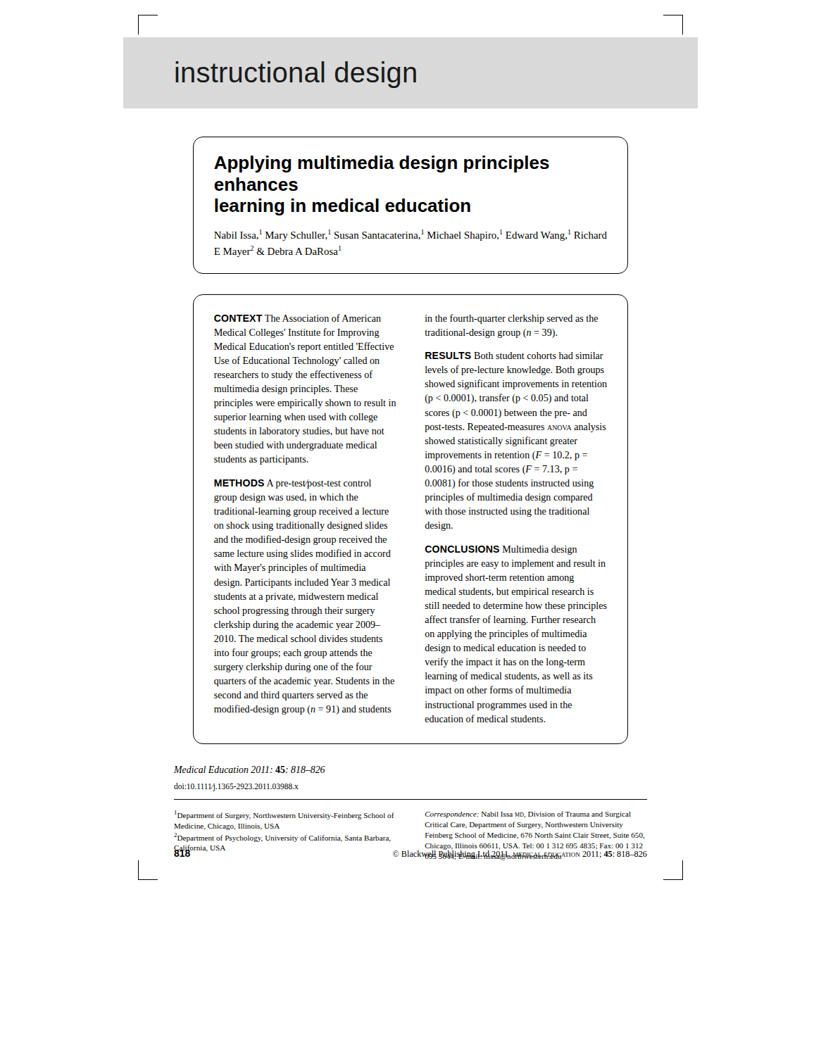instructional design
Applying multimedia design principles enhances
learning in medical education
Nabil Issa,1 Mary Schuller,1 Susan Santacaterina,1 Michael Shapiro,1 Edward Wang,1 Richard E Mayer2 & Debra A DaRosa1
CONTEXT The Association of American Medical Colleges' Institute for Improving Medical Education's report entitled 'Effective Use of Educational Technology' called on researchers to study the effectiveness of multimedia design principles. These principles were empirically shown to result in superior learning when used with college students in laboratory studies, but have not been studied with undergraduate medical students as participants.
METHODS A pre-test⁄post-test control group design was used, in which the traditional-learning group received a lecture on shock using traditionally designed slides and the modified-design group received the same lecture using slides modified in accord with Mayer's principles of multimedia design. Participants included Year 3 medical students at a private, midwestern medical school progressing through their surgery clerkship during the academic year 2009–2010. The medical school divides students into four groups; each group attends the surgery clerkship during one of the four quarters of the academic year. Students in the second and third quarters served as the modified-design group (n = 91) and students in the fourth-quarter clerkship served as the traditional-design group (n = 39).
RESULTS Both student cohorts had similar levels of pre-lecture knowledge. Both groups showed significant improvements in retention (p < 0.0001), transfer (p < 0.05) and total scores (p < 0.0001) between the pre- and post-tests. Repeated-measures anova analysis showed statistically significant greater improvements in retention (F = 10.2, p = 0.0016) and total scores (F = 7.13, p = 0.0081) for those students instructed using principles of multimedia design compared with those instructed using the traditional design.
CONCLUSIONS Multimedia design principles are easy to implement and result in improved short-term retention among medical students, but empirical research is still needed to determine how these principles affect transfer of learning. Further research on applying the principles of multimedia design to medical education is needed to verify the impact it has on the long-term learning of medical students, as well as its impact on other forms of multimedia instructional programmes used in the education of medical students.
Medical Education 2011: 45: 818–826
doi:10.1111⁄j.1365-2923.2011.03988.x
1Department of Surgery, Northwestern University-Feinberg School of Medicine, Chicago, Illinois, USA
2Department of Psychology, University of California, Santa Barbara, California, USA
Correspondence: Nabil Issa md, Division of Trauma and Surgical Critical Care, Department of Surgery, Northwestern University Feinberg School of Medicine, 676 North Saint Clair Street, Suite 650, Chicago, Illinois 60611, USA. Tel: 00 1 312 695 4835; Fax: 00 1 312 695 3644; E-mail: nissa@northwestern.edu
818 © Blackwell Publishing Ltd 2011. medical education 2011; 45: 818–826